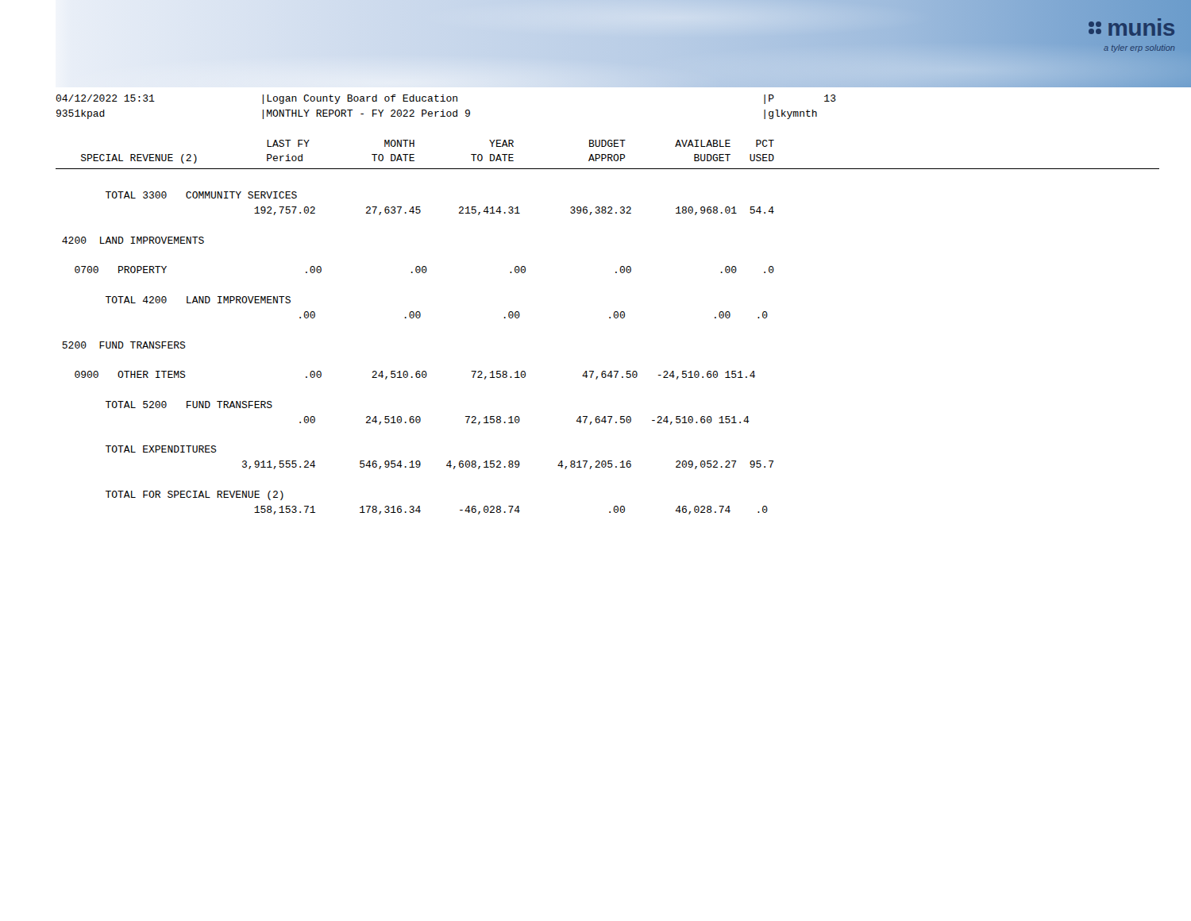munis
a tyler erp solution
04/12/2022 15:31                 |Logan County Board of Education                                                 |P        13
9351kpad                         |MONTHLY REPORT - FY 2022 Period 9                                               |glkymnth

                                  LAST FY            MONTH            YEAR            BUDGET        AVAILABLE    PCT
    SPECIAL REVENUE (2)           Period           TO DATE         TO DATE            APPROP           BUDGET   USED

        TOTAL 3300   COMMUNITY SERVICES
                                192,757.02        27,637.45      215,414.31        396,382.32       180,968.01  54.4

 4200  LAND IMPROVEMENTS

   0700   PROPERTY                      .00              .00             .00              .00              .00    .0

        TOTAL 4200   LAND IMPROVEMENTS
                                       .00              .00             .00              .00              .00    .0

 5200  FUND TRANSFERS

   0900   OTHER ITEMS                   .00        24,510.60       72,158.10         47,647.50   -24,510.60 151.4

        TOTAL 5200   FUND TRANSFERS
                                       .00        24,510.60       72,158.10         47,647.50   -24,510.60 151.4

        TOTAL EXPENDITURES
                              3,911,555.24       546,954.19    4,608,152.89      4,817,205.16       209,052.27  95.7

        TOTAL FOR SPECIAL REVENUE (2)
                                158,153.71       178,316.34      -46,028.74              .00        46,028.74    .0